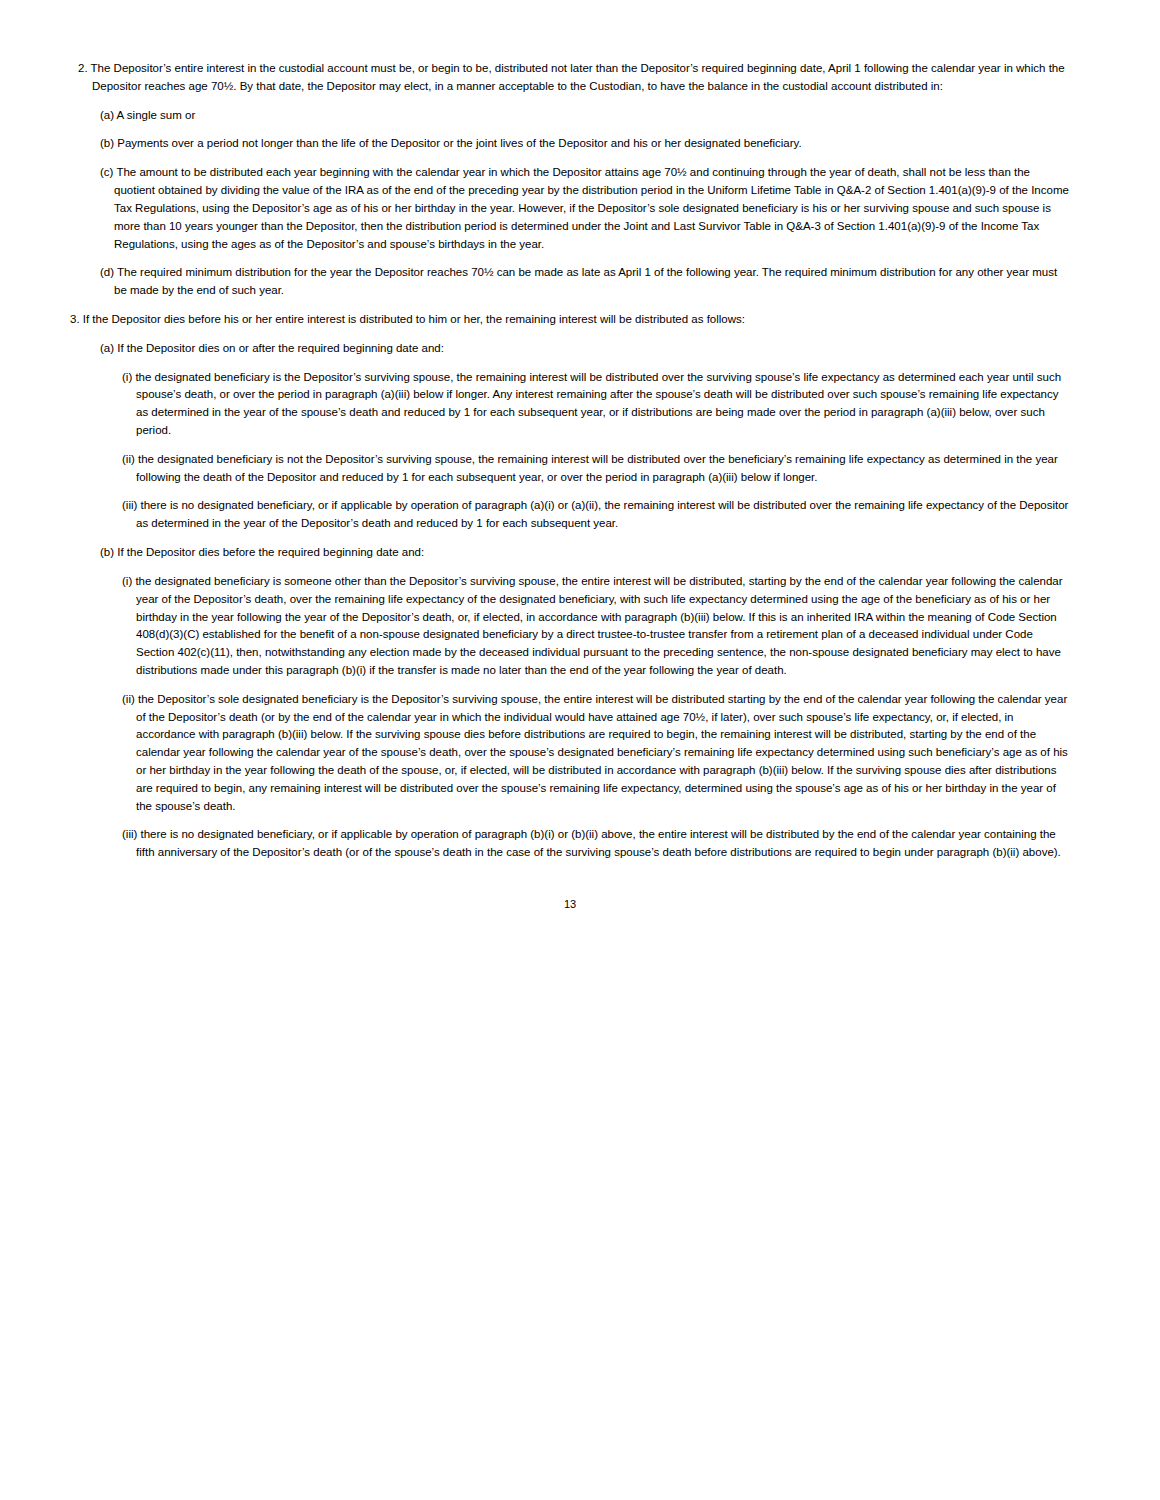2. The Depositor’s entire interest in the custodial account must be, or begin to be, distributed not later than the Depositor’s required beginning date, April 1 following the calendar year in which the Depositor reaches age 70½. By that date, the Depositor may elect, in a manner acceptable to the Custodian, to have the balance in the custodial account distributed in:
(a) A single sum or
(b) Payments over a period not longer than the life of the Depositor or the joint lives of the Depositor and his or her designated beneficiary.
(c) The amount to be distributed each year beginning with the calendar year in which the Depositor attains age 70½ and continuing through the year of death, shall not be less than the quotient obtained by dividing the value of the IRA as of the end of the preceding year by the distribution period in the Uniform Lifetime Table in Q&A-2 of Section 1.401(a)(9)-9 of the Income Tax Regulations, using the Depositor’s age as of his or her birthday in the year. However, if the Depositor’s sole designated beneficiary is his or her surviving spouse and such spouse is more than 10 years younger than the Depositor, then the distribution period is determined under the Joint and Last Survivor Table in Q&A-3 of Section 1.401(a)(9)-9 of the Income Tax Regulations, using the ages as of the Depositor’s and spouse’s birthdays in the year.
(d) The required minimum distribution for the year the Depositor reaches 70½ can be made as late as April 1 of the following year. The required minimum distribution for any other year must be made by the end of such year.
3. If the Depositor dies before his or her entire interest is distributed to him or her, the remaining interest will be distributed as follows:
(a) If the Depositor dies on or after the required beginning date and:
(i) the designated beneficiary is the Depositor’s surviving spouse, the remaining interest will be distributed over the surviving spouse’s life expectancy as determined each year until such spouse’s death, or over the period in paragraph (a)(iii) below if longer. Any interest remaining after the spouse’s death will be distributed over such spouse’s remaining life expectancy as determined in the year of the spouse’s death and reduced by 1 for each subsequent year, or if distributions are being made over the period in paragraph (a)(iii) below, over such period.
(ii) the designated beneficiary is not the Depositor’s surviving spouse, the remaining interest will be distributed over the beneficiary’s remaining life expectancy as determined in the year following the death of the Depositor and reduced by 1 for each subsequent year, or over the period in paragraph (a)(iii) below if longer.
(iii) there is no designated beneficiary, or if applicable by operation of paragraph (a)(i) or (a)(ii), the remaining interest will be distributed over the remaining life expectancy of the Depositor as determined in the year of the Depositor’s death and reduced by 1 for each subsequent year.
(b) If the Depositor dies before the required beginning date and:
(i) the designated beneficiary is someone other than the Depositor’s surviving spouse, the entire interest will be distributed, starting by the end of the calendar year following the calendar year of the Depositor’s death, over the remaining life expectancy of the designated beneficiary, with such life expectancy determined using the age of the beneficiary as of his or her birthday in the year following the year of the Depositor’s death, or, if elected, in accordance with paragraph (b)(iii) below. If this is an inherited IRA within the meaning of Code Section 408(d)(3)(C) established for the benefit of a non-spouse designated beneficiary by a direct trustee-to-trustee transfer from a retirement plan of a deceased individual under Code Section 402(c)(11), then, notwithstanding any election made by the deceased individual pursuant to the preceding sentence, the non-spouse designated beneficiary may elect to have distributions made under this paragraph (b)(i) if the transfer is made no later than the end of the year following the year of death.
(ii) the Depositor’s sole designated beneficiary is the Depositor’s surviving spouse, the entire interest will be distributed starting by the end of the calendar year following the calendar year of the Depositor’s death (or by the end of the calendar year in which the individual would have attained age 70½, if later), over such spouse’s life expectancy, or, if elected, in accordance with paragraph (b)(iii) below. If the surviving spouse dies before distributions are required to begin, the remaining interest will be distributed, starting by the end of the calendar year following the calendar year of the spouse’s death, over the spouse’s designated beneficiary’s remaining life expectancy determined using such beneficiary’s age as of his or her birthday in the year following the death of the spouse, or, if elected, will be distributed in accordance with paragraph (b)(iii) below. If the surviving spouse dies after distributions are required to begin, any remaining interest will be distributed over the spouse’s remaining life expectancy, determined using the spouse’s age as of his or her birthday in the year of the spouse’s death.
(iii) there is no designated beneficiary, or if applicable by operation of paragraph (b)(i) or (b)(ii) above, the entire interest will be distributed by the end of the calendar year containing the fifth anniversary of the Depositor’s death (or of the spouse’s death in the case of the surviving spouse’s death before distributions are required to begin under paragraph (b)(ii) above).
13